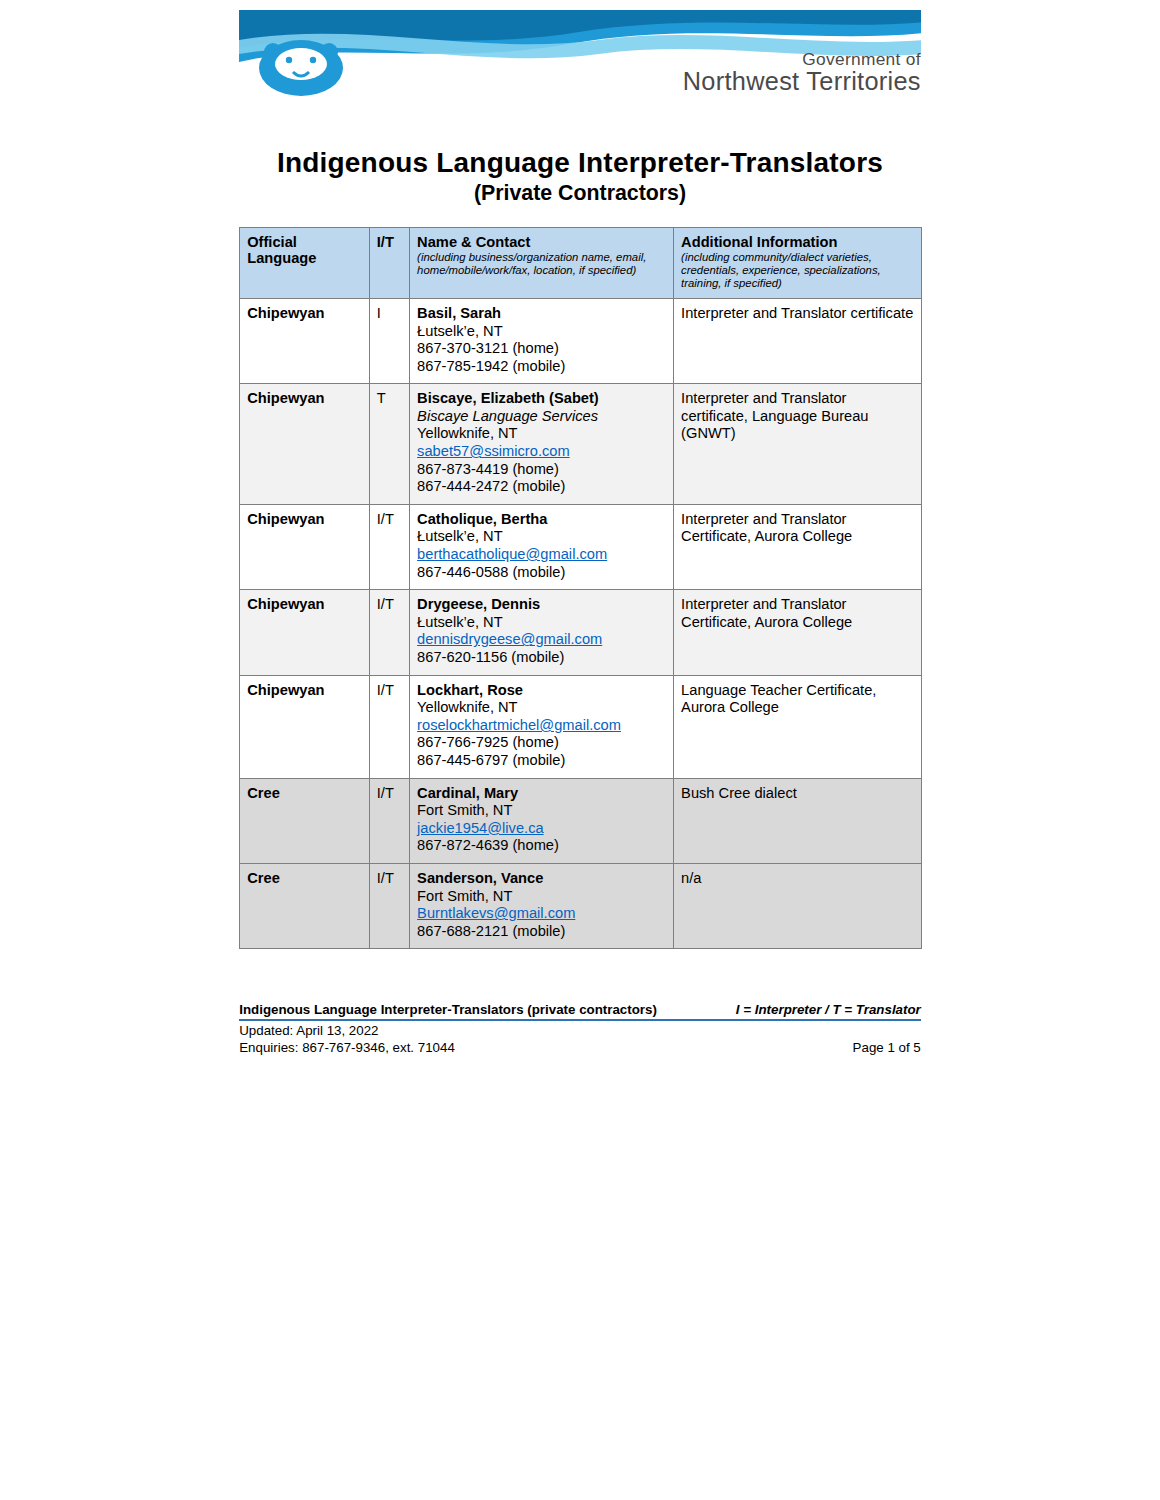Government of
Northwest Territories
Indigenous Language Interpreter-Translators
(Private Contractors)
| Official Language | I/T | Name & Contact (including business/organization name, email, home/mobile/work/fax, location, if specified) | Additional Information (including community/dialect varieties, credentials, experience, specializations, training, if specified) |
| --- | --- | --- | --- |
| Chipewyan | I | Basil, Sarah Łutselk’e, NT 867-370-3121 (home) 867-785-1942 (mobile) | Interpreter and Translator certificate |
| Chipewyan | T | Biscaye, Elizabeth (Sabet) Biscaye Language Services Yellowknife, NT sabet57@ssimicro.com 867-873-4419 (home) 867-444-2472 (mobile) | Interpreter and Translator certificate, Language Bureau (GNWT) |
| Chipewyan | I/T | Catholique, Bertha Łutselk’e, NT berthacatholique@gmail.com 867-446-0588 (mobile) | Interpreter and Translator Certificate, Aurora College |
| Chipewyan | I/T | Drygeese, Dennis Łutselk’e, NT dennisdrygeese@gmail.com 867-620-1156 (mobile) | Interpreter and Translator Certificate, Aurora College |
| Chipewyan | I/T | Lockhart, Rose Yellowknife, NT roselockhartmichel@gmail.com 867-766-7925 (home) 867-445-6797 (mobile) | Language Teacher Certificate, Aurora College |
| Cree | I/T | Cardinal, Mary Fort Smith, NT jackie1954@live.ca 867-872-4639 (home) | Bush Cree dialect |
| Cree | I/T | Sanderson, Vance Fort Smith, NT Burntlakevs@gmail.com 867-688-2121 (mobile) | n/a |
Indigenous Language Interpreter-Translators (private contractors) I = Interpreter / T = Translator
Updated: April 13, 2022
Enquiries: 867-767-9346, ext. 71044 Page 1 of 5